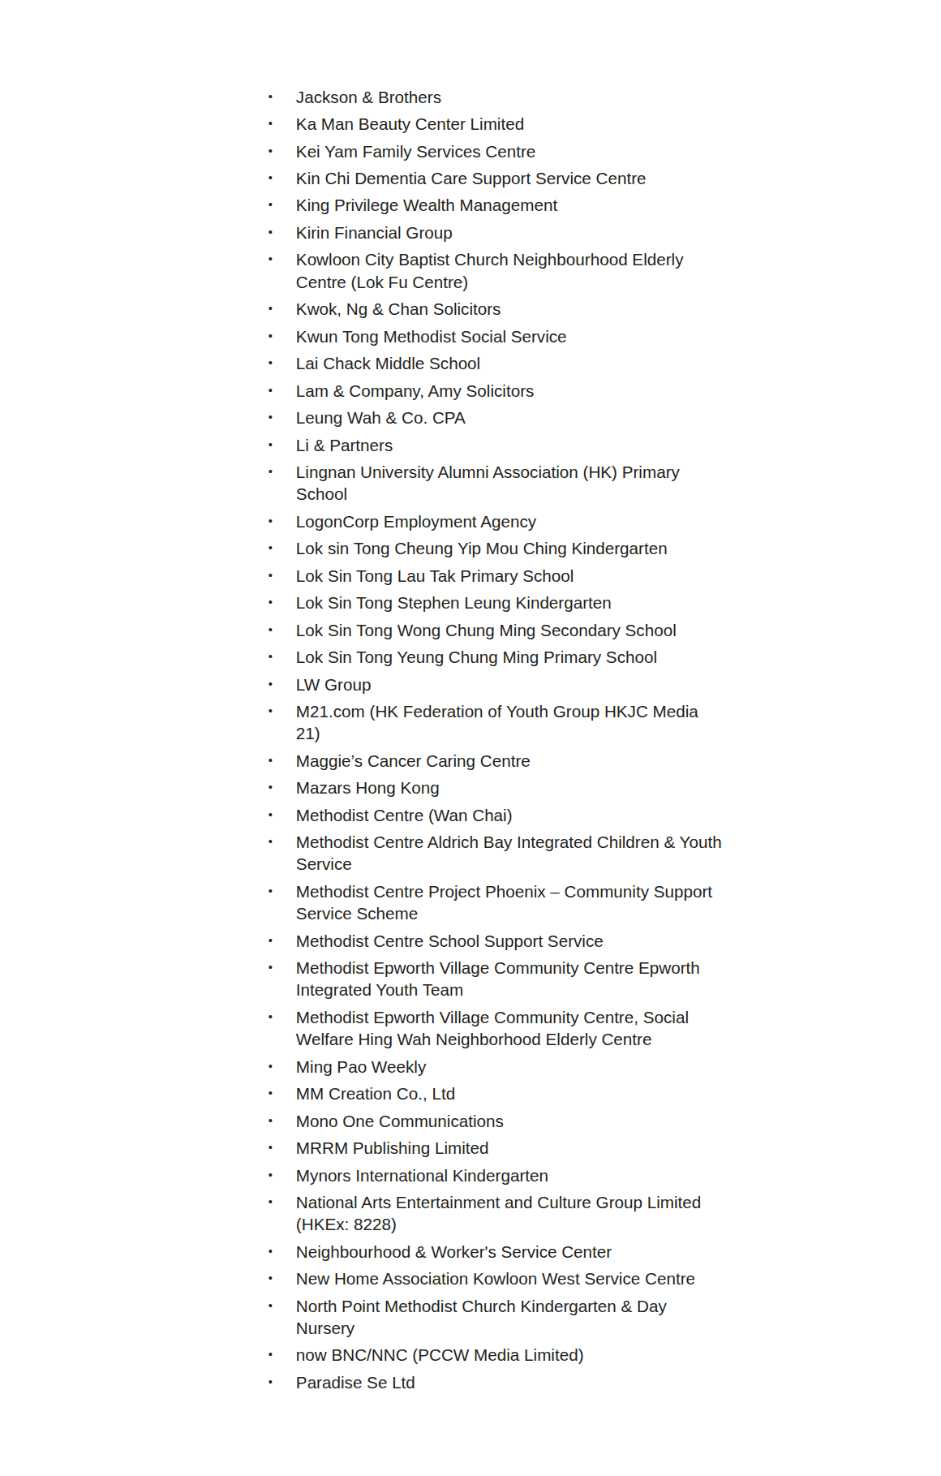Jackson & Brothers
Ka Man Beauty Center Limited
Kei Yam Family Services Centre
Kin Chi Dementia Care Support Service Centre
King Privilege Wealth Management
Kirin Financial Group
Kowloon City Baptist Church Neighbourhood Elderly Centre (Lok Fu Centre)
Kwok, Ng & Chan Solicitors
Kwun Tong Methodist Social Service
Lai Chack Middle School
Lam & Company, Amy Solicitors
Leung Wah & Co. CPA
Li & Partners
Lingnan University Alumni Association (HK) Primary School
LogonCorp Employment Agency
Lok sin Tong Cheung Yip Mou Ching Kindergarten
Lok Sin Tong Lau Tak Primary School
Lok Sin Tong Stephen Leung Kindergarten
Lok Sin Tong Wong Chung Ming Secondary School
Lok Sin Tong Yeung Chung Ming Primary School
LW Group
M21.com (HK Federation of Youth Group HKJC Media 21)
Maggie’s Cancer Caring Centre
Mazars Hong Kong
Methodist Centre (Wan Chai)
Methodist Centre Aldrich Bay Integrated Children & Youth Service
Methodist Centre Project Phoenix – Community Support Service Scheme
Methodist Centre School Support Service
Methodist Epworth Village Community Centre Epworth Integrated Youth Team
Methodist Epworth Village Community Centre, Social Welfare Hing Wah Neighborhood Elderly Centre
Ming Pao Weekly
MM Creation Co., Ltd
Mono One Communications
MRRM Publishing Limited
Mynors International Kindergarten
National Arts Entertainment and Culture Group Limited (HKEx: 8228)
Neighbourhood & Worker's Service Center
New Home Association Kowloon West Service Centre
North Point Methodist Church Kindergarten & Day Nursery
now BNC/NNC (PCCW Media Limited)
Paradise Se Ltd